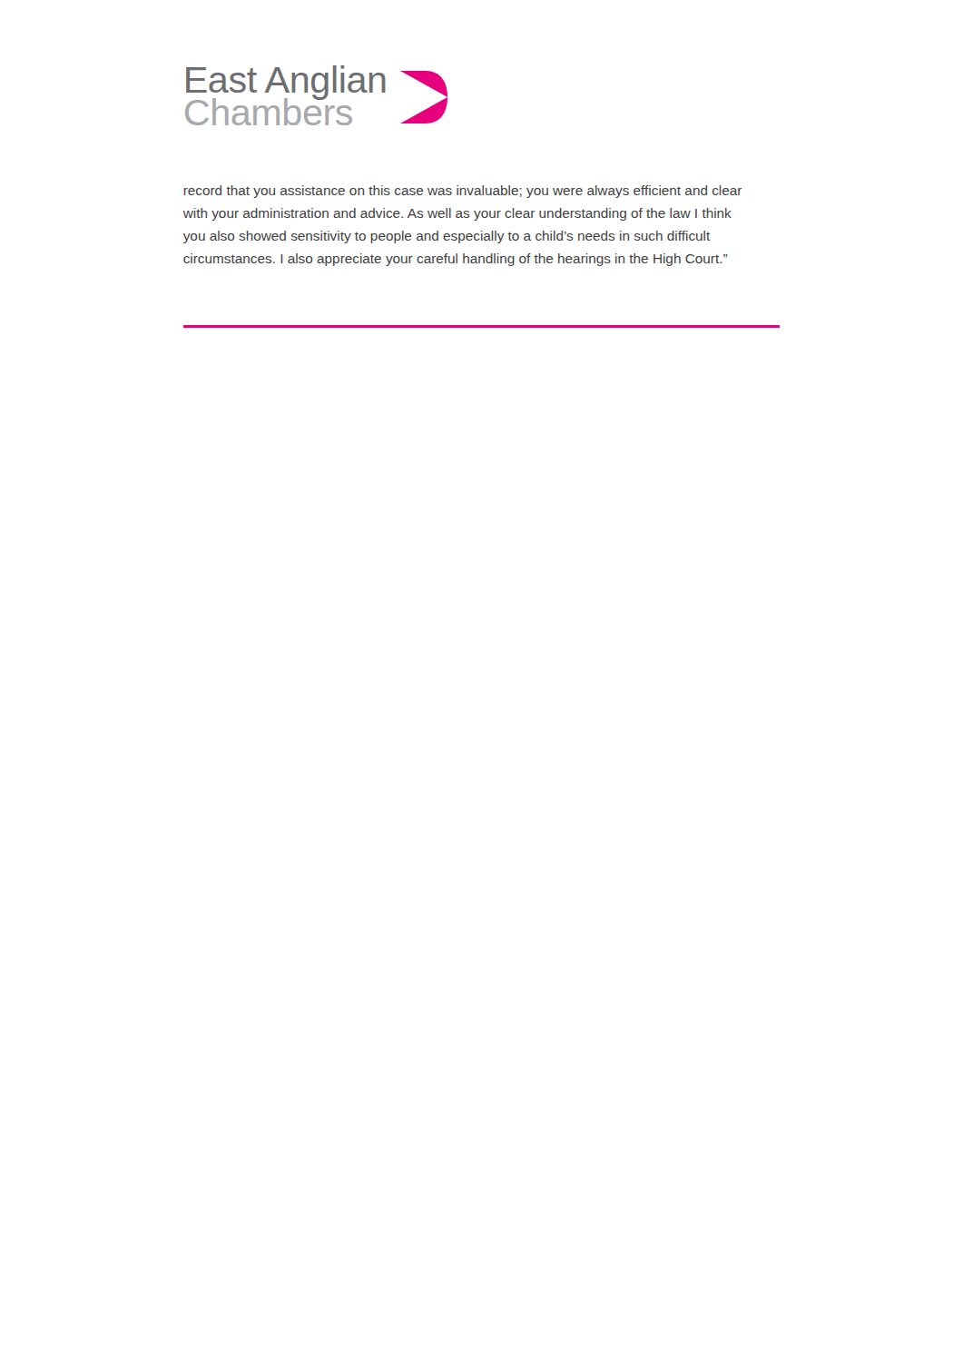East Anglian Chambers
record that you assistance on this case was invaluable; you were always efficient and clear with your administration and advice. As well as your clear understanding of the law I think you also showed sensitivity to people and especially to a child’s needs in such difficult circumstances. I also appreciate your careful handling of the hearings in the High Court.”